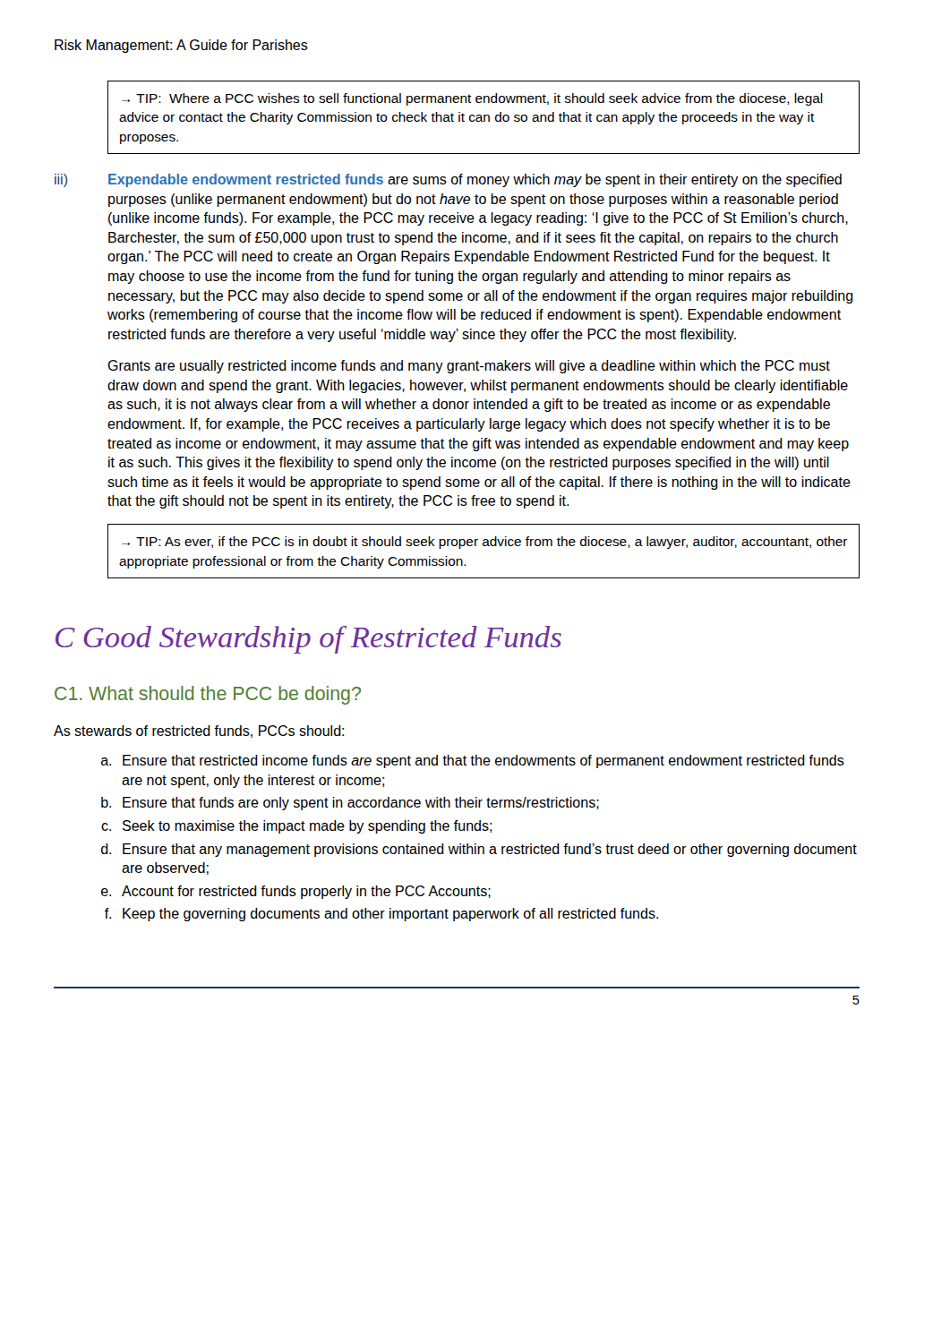Risk Management: A Guide for Parishes
→ TIP: Where a PCC wishes to sell functional permanent endowment, it should seek advice from the diocese, legal advice or contact the Charity Commission to check that it can do so and that it can apply the proceeds in the way it proposes.
iii)
Expendable endowment restricted funds are sums of money which may be spent in their entirety on the specified purposes (unlike permanent endowment) but do not have to be spent on those purposes within a reasonable period (unlike income funds). For example, the PCC may receive a legacy reading: ‘I give to the PCC of St Emilion’s church, Barchester, the sum of £50,000 upon trust to spend the income, and if it sees fit the capital, on repairs to the church organ.’ The PCC will need to create an Organ Repairs Expendable Endowment Restricted Fund for the bequest. It may choose to use the income from the fund for tuning the organ regularly and attending to minor repairs as necessary, but the PCC may also decide to spend some or all of the endowment if the organ requires major rebuilding works (remembering of course that the income flow will be reduced if endowment is spent). Expendable endowment restricted funds are therefore a very useful ‘middle way’ since they offer the PCC the most flexibility.
Grants are usually restricted income funds and many grant-makers will give a deadline within which the PCC must draw down and spend the grant. With legacies, however, whilst permanent endowments should be clearly identifiable as such, it is not always clear from a will whether a donor intended a gift to be treated as income or as expendable endowment. If, for example, the PCC receives a particularly large legacy which does not specify whether it is to be treated as income or endowment, it may assume that the gift was intended as expendable endowment and may keep it as such. This gives it the flexibility to spend only the income (on the restricted purposes specified in the will) until such time as it feels it would be appropriate to spend some or all of the capital. If there is nothing in the will to indicate that the gift should not be spent in its entirety, the PCC is free to spend it.
→ TIP: As ever, if the PCC is in doubt it should seek proper advice from the diocese, a lawyer, auditor, accountant, other appropriate professional or from the Charity Commission.
C Good Stewardship of Restricted Funds
C1. What should the PCC be doing?
As stewards of restricted funds, PCCs should:
Ensure that restricted income funds are spent and that the endowments of permanent endowment restricted funds are not spent, only the interest or income;
Ensure that funds are only spent in accordance with their terms/restrictions;
Seek to maximise the impact made by spending the funds;
Ensure that any management provisions contained within a restricted fund’s trust deed or other governing document are observed;
Account for restricted funds properly in the PCC Accounts;
Keep the governing documents and other important paperwork of all restricted funds.
5